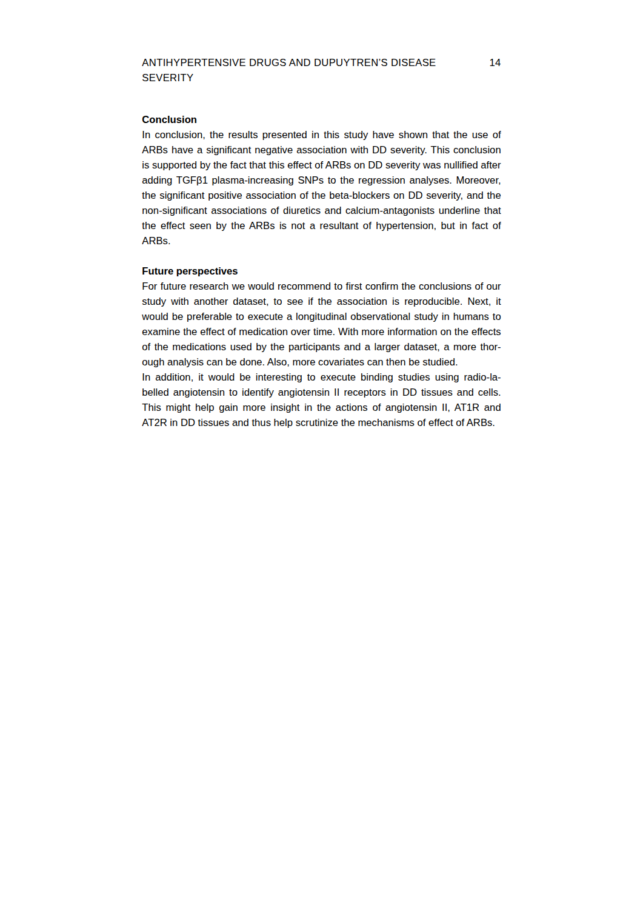Antihypertensive drugs and Dupuytren’s disease severity 14
Conclusion
In conclusion, the results presented in this study have shown that the use of ARBs have a significant negative association with DD severity. This conclusion is supported by the fact that this effect of ARBs on DD severity was nullified after adding TGFβ1 plasma-increasing SNPs to the regression analyses. Moreover, the significant positive association of the beta-blockers on DD severity, and the non-significant associations of diuretics and calcium-antagonists underline that the effect seen by the ARBs is not a resultant of hypertension, but in fact of ARBs.
Future perspectives
For future research we would recommend to first confirm the conclusions of our study with another dataset, to see if the association is reproducible. Next, it would be preferable to execute a longitudinal observational study in humans to examine the effect of medication over time. With more information on the effects of the medications used by the participants and a larger dataset, a more thorough analysis can be done. Also, more covariates can then be studied.
In addition, it would be interesting to execute binding studies using radio-labelled angiotensin to identify angiotensin II receptors in DD tissues and cells. This might help gain more insight in the actions of angiotensin II, AT1R and AT2R in DD tissues and thus help scrutinize the mechanisms of effect of ARBs.